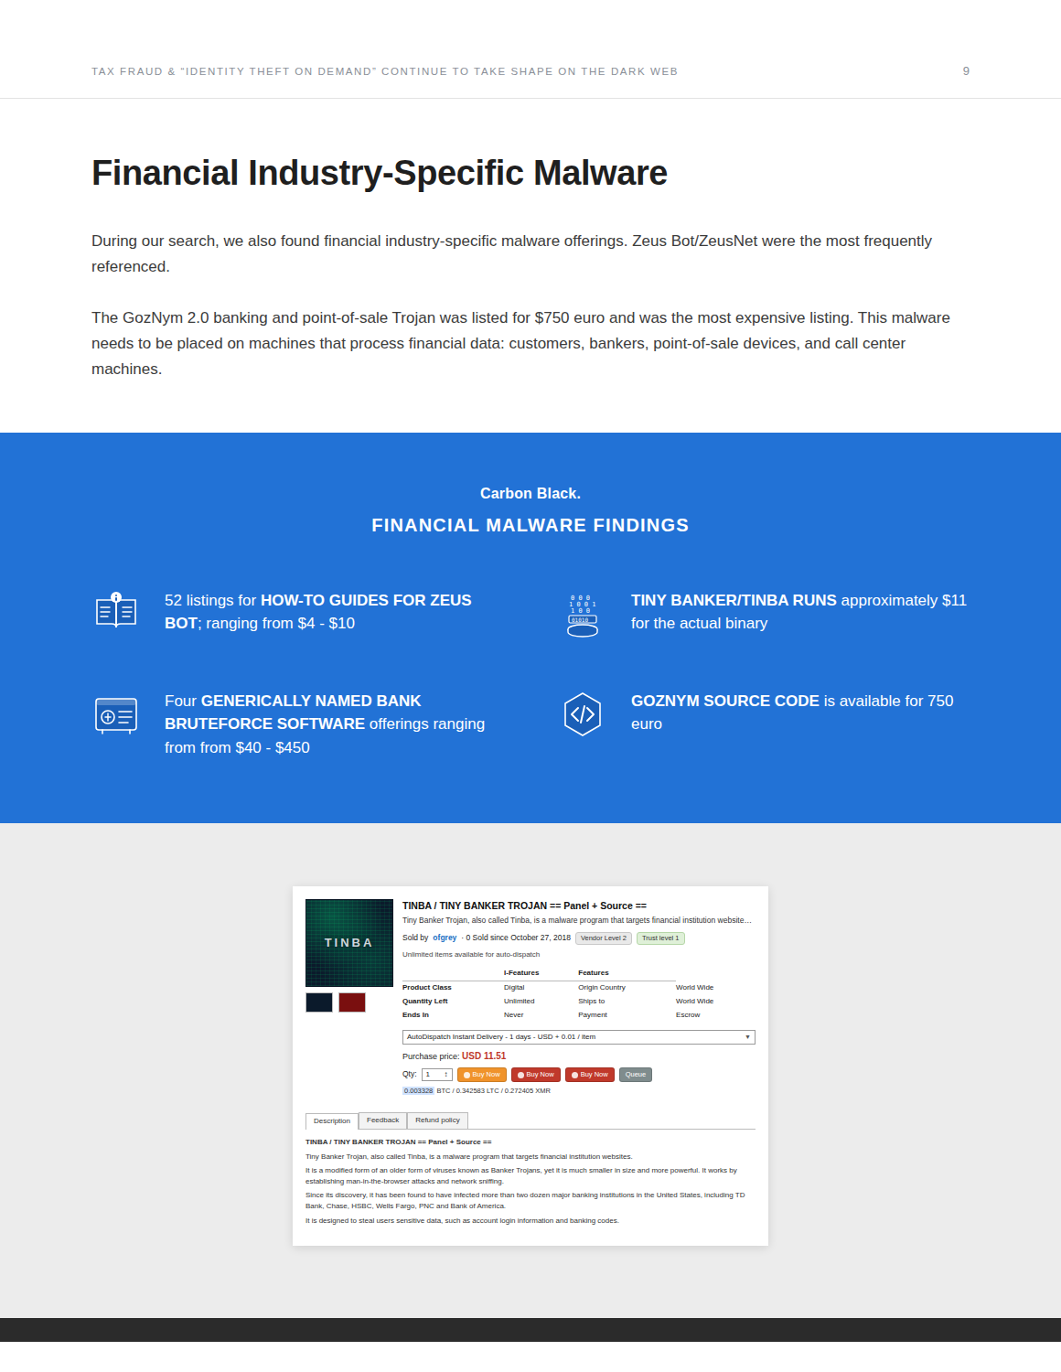Tax Fraud & “Identity Theft on Demand” Continue to Take Shape on the Dark Web
9
Financial Industry-Specific Malware
During our search, we also found financial industry-specific malware offerings. Zeus Bot/ZeusNet were the most frequently referenced.
The GozNym 2.0 banking and point-of-sale Trojan was listed for $750 euro and was the most expensive listing. This malware needs to be placed on machines that process financial data: customers, bankers, point-of-sale devices, and call center machines.
Carbon Black.
Financial Malware Findings
52 listings for HOW-TO GUIDES FOR ZEUS BOT; ranging from $4 - $10
0 0 0 1 0 0 1 1 0 0 01010
TINY BANKER/TINBA RUNS approximately $11 for the actual binary
Four GENERICALLY NAMED BANK BRUTEFORCE SOFTWARE offerings ranging from from $40 - $450
GOZNYM SOURCE CODE is available for 750 euro
TINBA
TINBA / TINY BANKER TROJAN == Panel + Source ==
Tiny Banker Trojan, also called Tinba, is a malware program that targets financial institution website…
Sold by ofgrey · 0 Sold since October 27, 2018 Vendor Level 2 Trust level 1
Unlimited items available for auto-dispatch
| | I-Features | Features |
| --- | --- | --- |
| Product Class | Digital | Origin Country | World Wide |
| Quantity Left | Unlimited | Ships to | World Wide |
| Ends In | Never | Payment | Escrow |
AutoDispatch Instant Delivery - 1 days - USD + 0.01 / item ▼
Purchase price: USD 11.51
Qty: 1↕ Buy Now Buy Now Buy Now Queue
0.003328 BTC / 0.342583 LTC / 0.272405 XMR
Description Feedback Refund policy
TINBA / TINY BANKER TROJAN == Panel + Source ==
Tiny Banker Trojan, also called Tinba, is a malware program that targets financial institution websites.
It is a modified form of an older form of viruses known as Banker Trojans, yet it is much smaller in size and more powerful. It works by establishing man-in-the-browser attacks and network sniffing.
Since its discovery, it has been found to have infected more than two dozen major banking institutions in the United States, including TD Bank, Chase, HSBC, Wells Fargo, PNC and Bank of America.
It is designed to steal users sensitive data, such as account login information and banking codes.